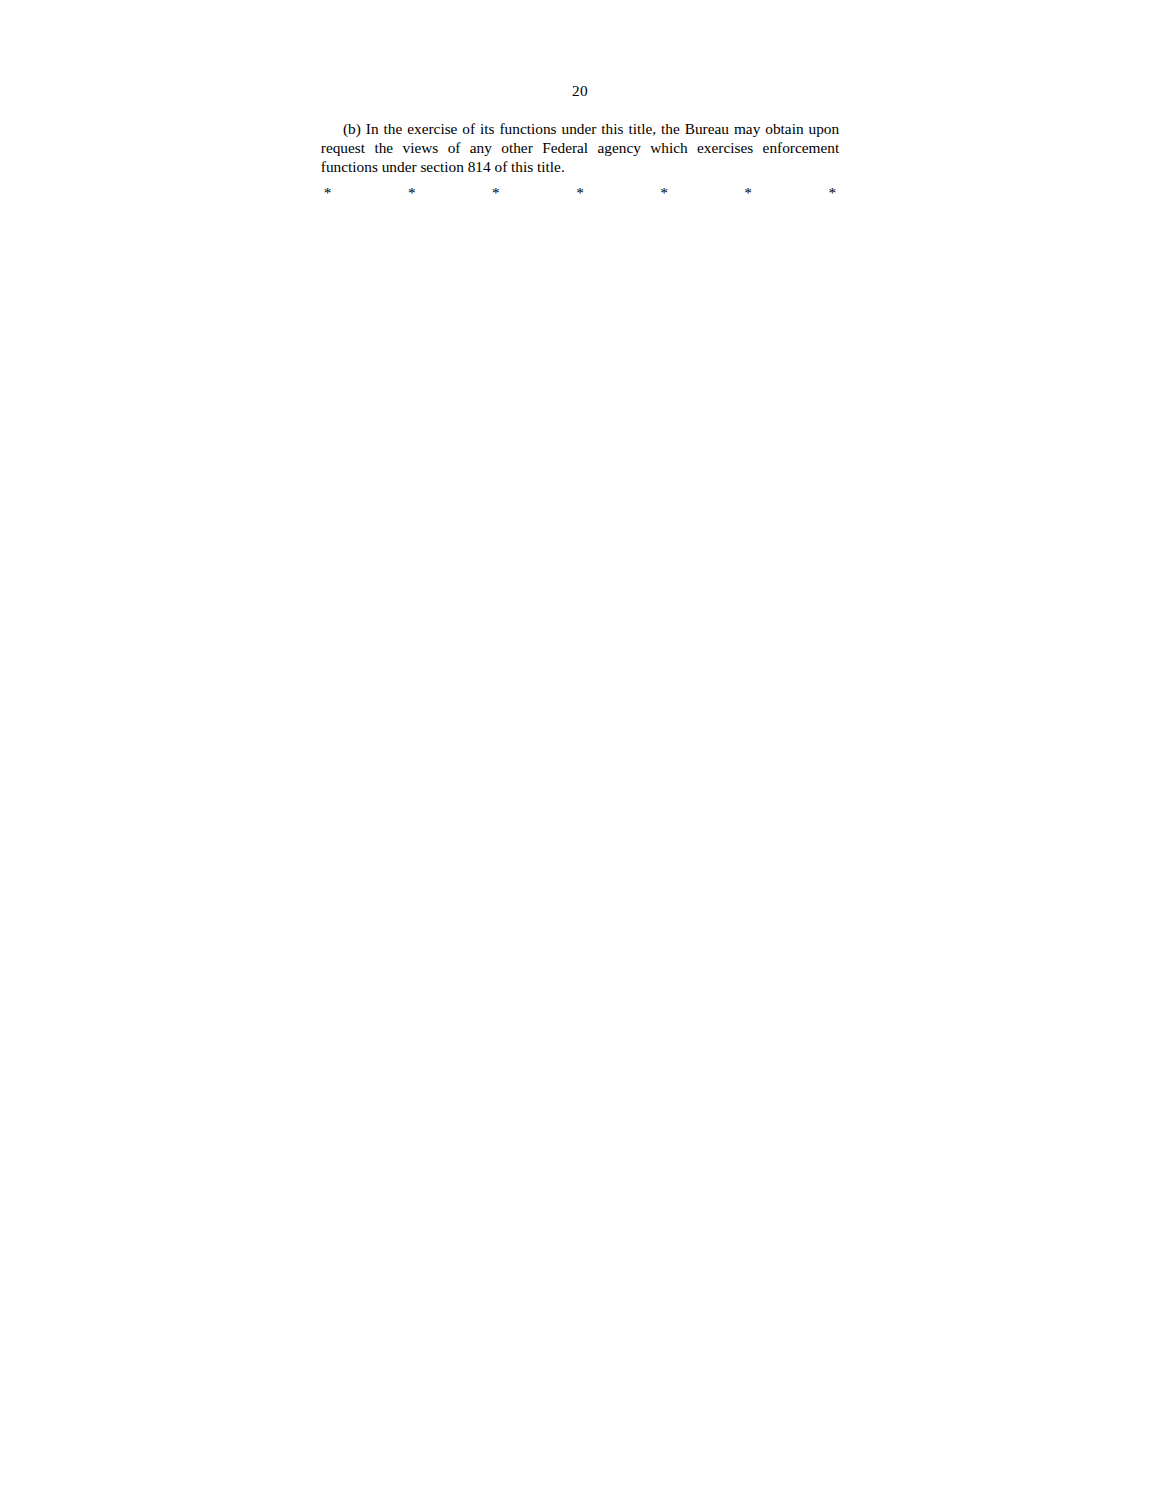20
(b) In the exercise of its functions under this title, the Bureau may obtain upon request the views of any other Federal agency which exercises enforcement functions under section 814 of this title.
*******